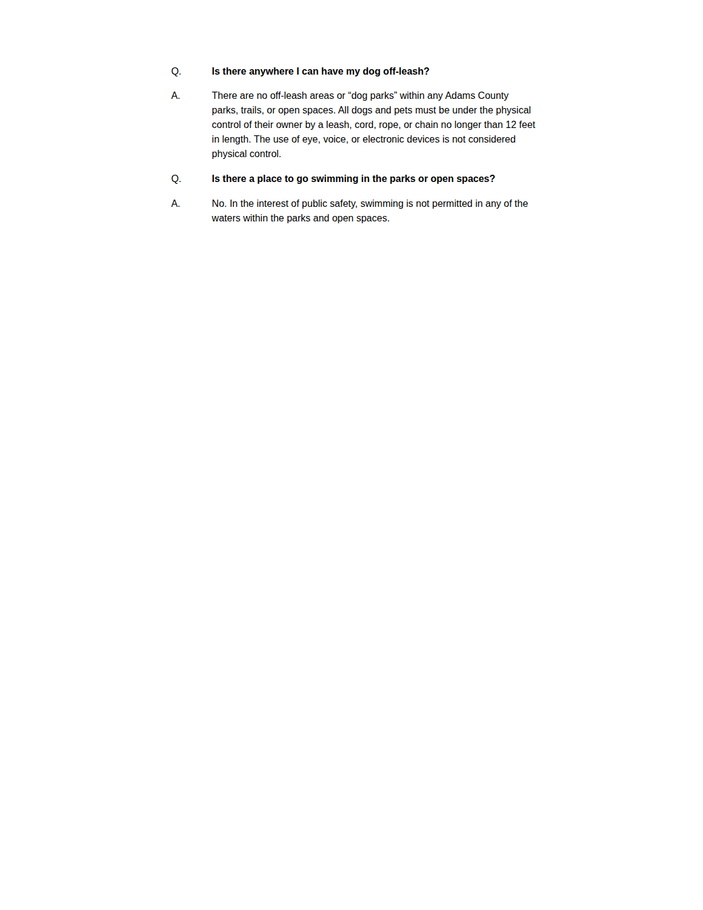Q.
Is there anywhere I can have my dog off-leash?
A.
There are no off-leash areas or “dog parks” within any Adams County parks, trails, or open spaces. All dogs and pets must be under the physical control of their owner by a leash, cord, rope, or chain no longer than 12 feet in length. The use of eye, voice, or electronic devices is not considered physical control.
Q.
Is there a place to go swimming in the parks or open spaces?
A.
No. In the interest of public safety, swimming is not permitted in any of the waters within the parks and open spaces.